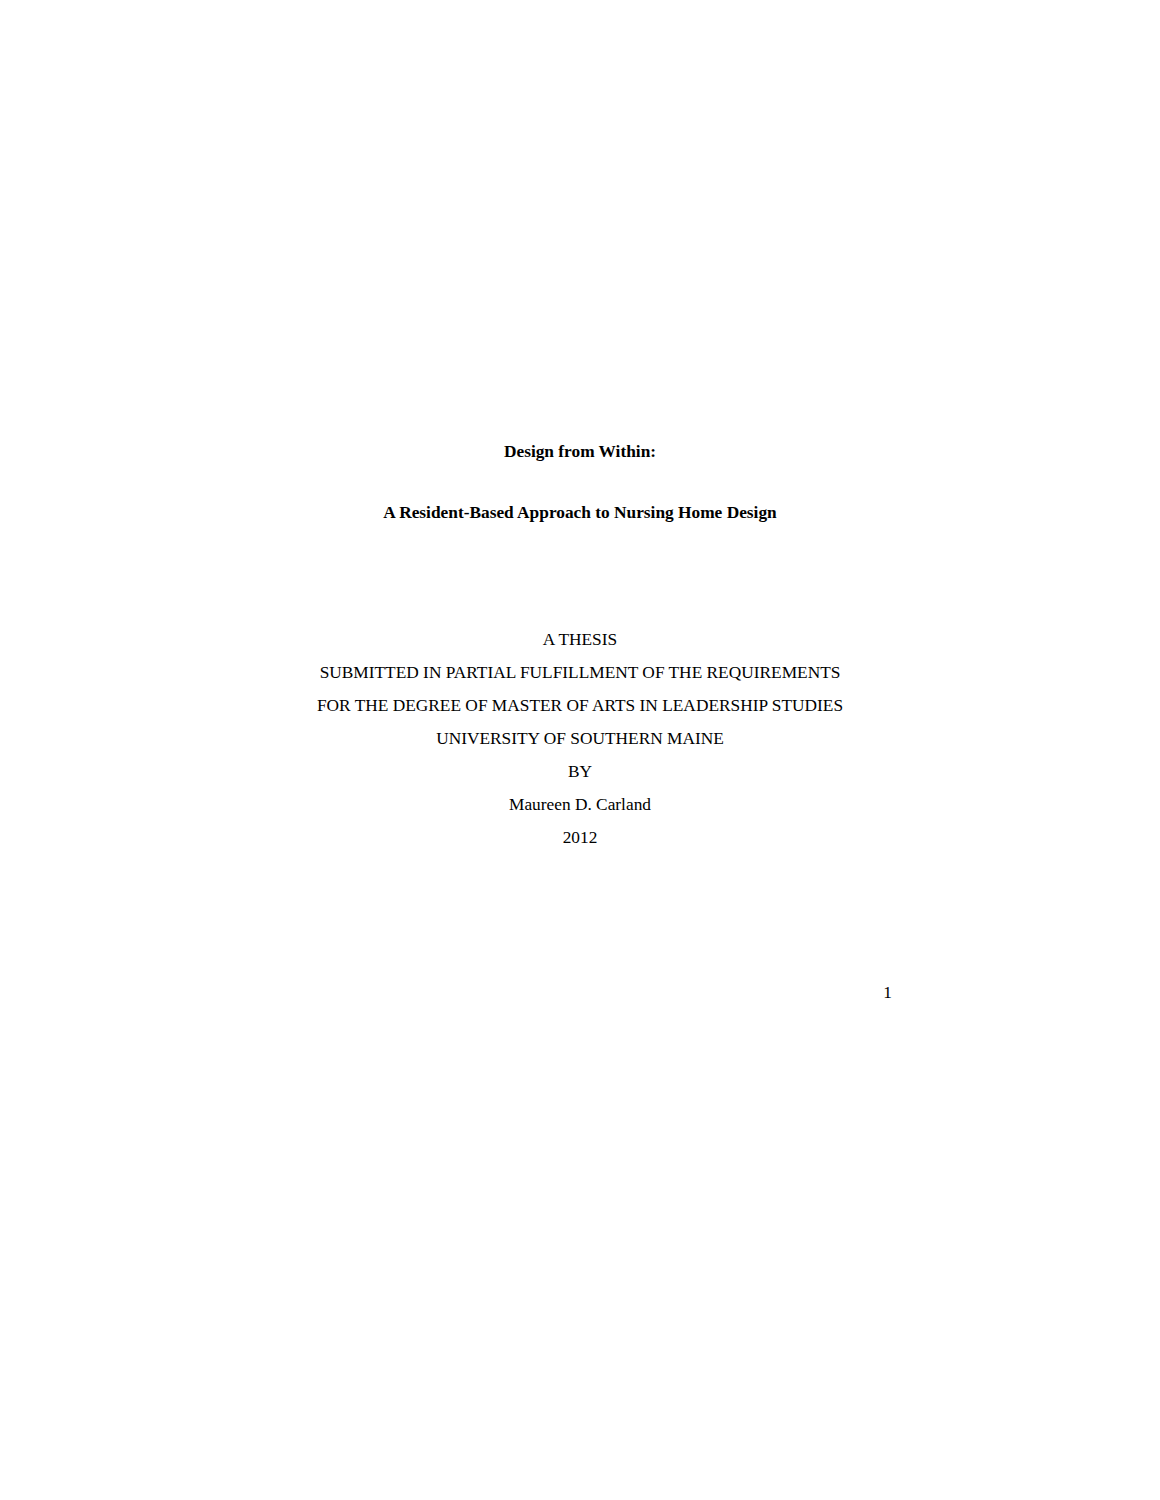Design from Within:
A Resident-Based Approach to Nursing Home Design
A Thesis
Submitted in Partial Fulfillment of the Requirements
For the Degree of Master of Arts in Leadership Studies
University of Southern Maine
By
Maureen D. Carland
2012
1